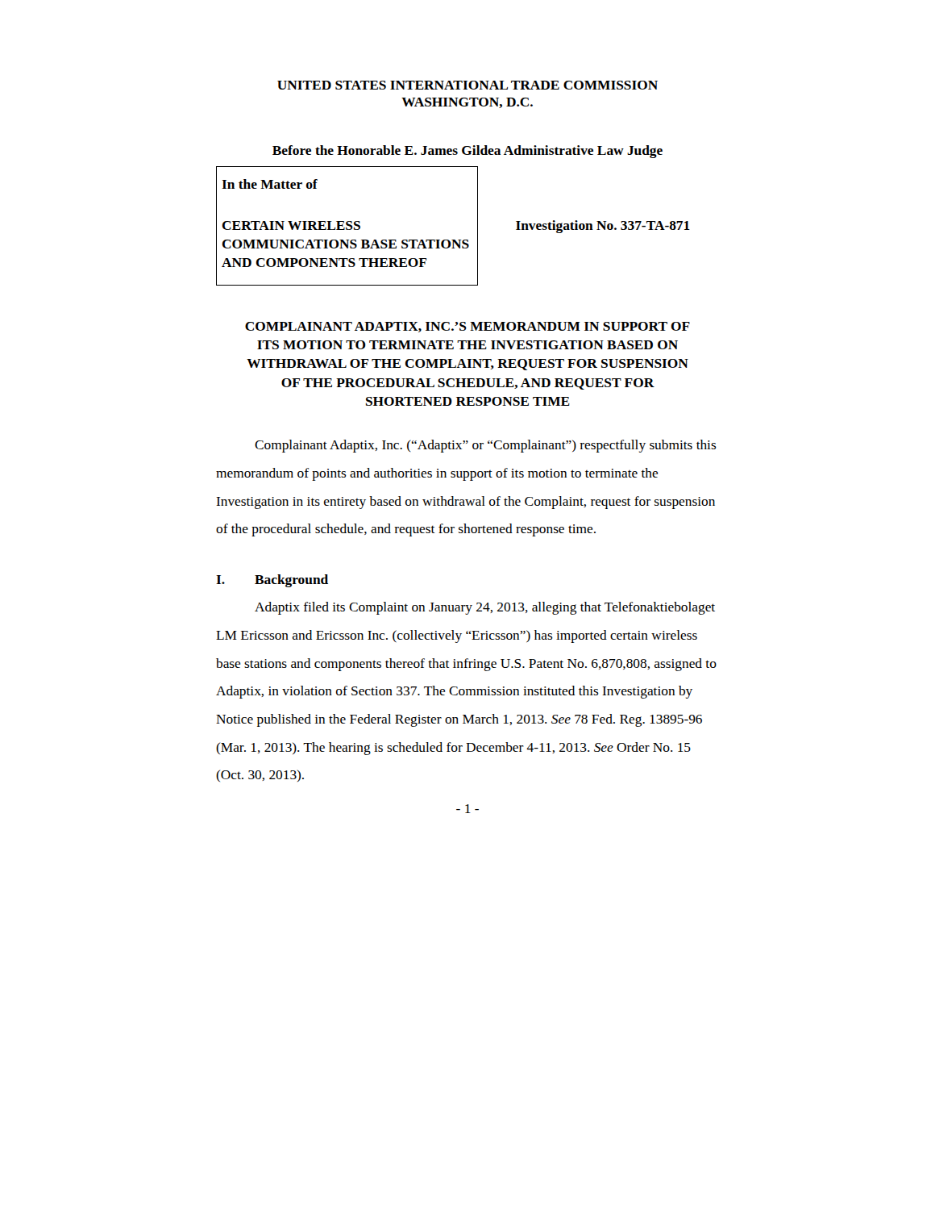UNITED STATES INTERNATIONAL TRADE COMMISSION WASHINGTON, D.C.
Before the Honorable E. James Gildea Administrative Law Judge
| In the Matter of CERTAIN WIRELESS COMMUNICATIONS BASE STATIONS AND COMPONENTS THEREOF | Investigation No. 337-TA-871 |
COMPLAINANT ADAPTIX, INC.’S MEMORANDUM IN SUPPORT OF ITS MOTION TO TERMINATE THE INVESTIGATION BASED ON WITHDRAWAL OF THE COMPLAINT, REQUEST FOR SUSPENSION OF THE PROCEDURAL SCHEDULE, AND REQUEST FOR SHORTENED RESPONSE TIME
Complainant Adaptix, Inc. (“Adaptix” or “Complainant”) respectfully submits this memorandum of points and authorities in support of its motion to terminate the Investigation in its entirety based on withdrawal of the Complaint, request for suspension of the procedural schedule, and request for shortened response time.
I. Background
Adaptix filed its Complaint on January 24, 2013, alleging that Telefonaktiebolaget LM Ericsson and Ericsson Inc. (collectively “Ericsson”) has imported certain wireless base stations and components thereof that infringe U.S. Patent No. 6,870,808, assigned to Adaptix, in violation of Section 337. The Commission instituted this Investigation by Notice published in the Federal Register on March 1, 2013. See 78 Fed. Reg. 13895-96 (Mar. 1, 2013). The hearing is scheduled for December 4-11, 2013. See Order No. 15 (Oct. 30, 2013).
- 1 -